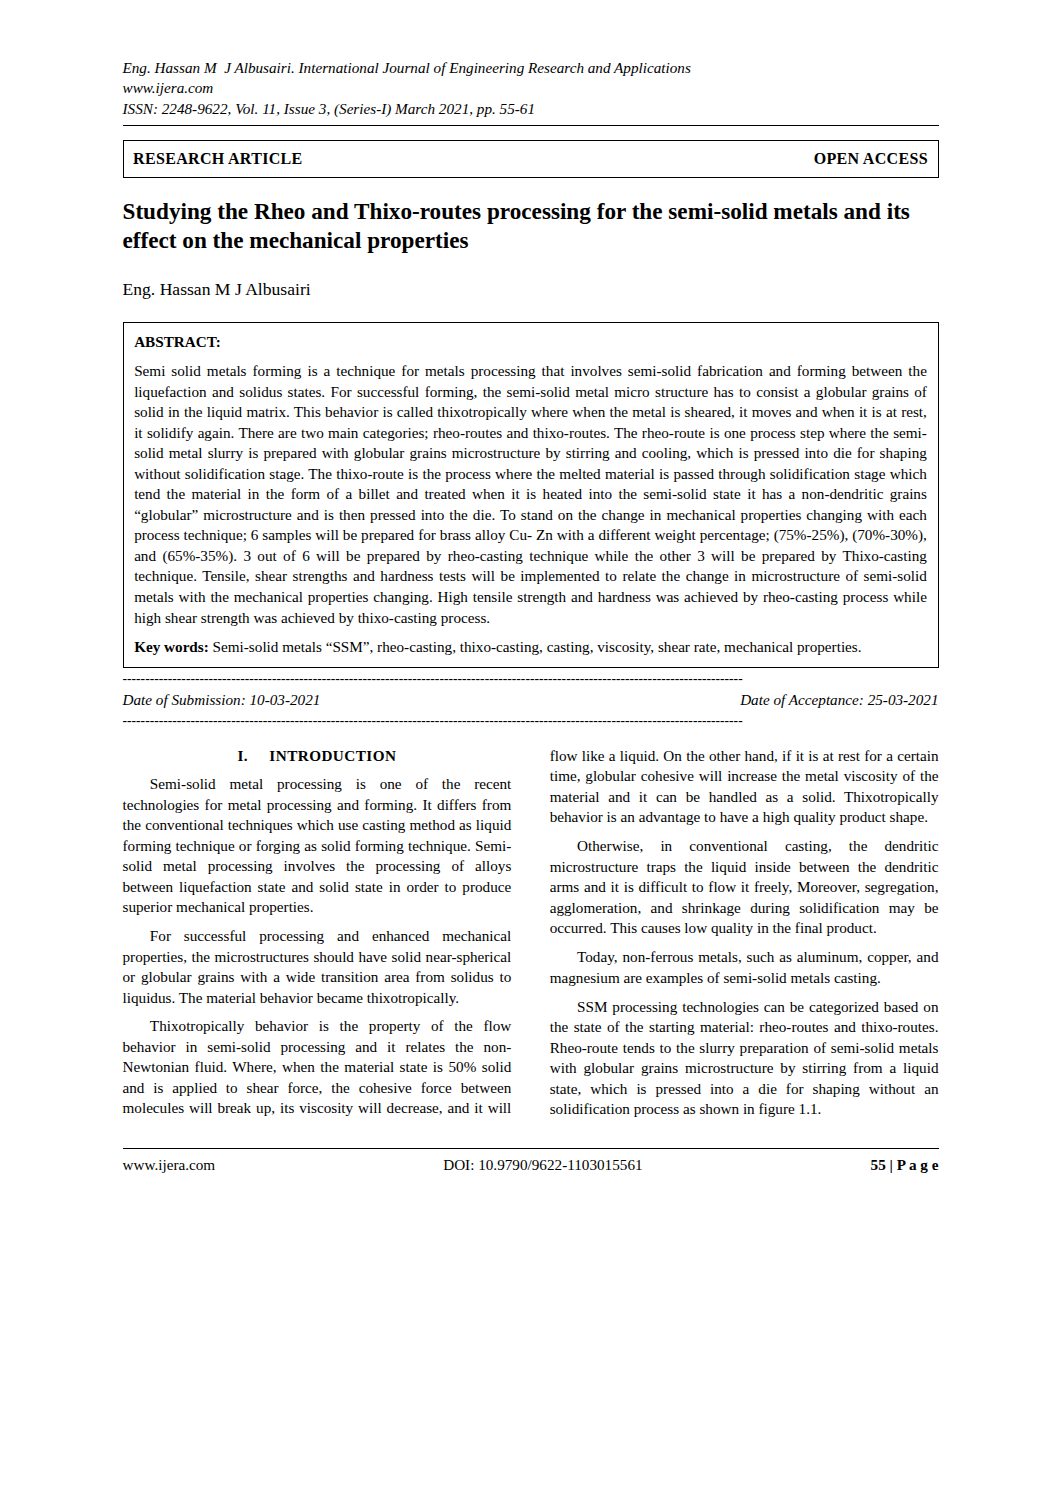Eng. Hassan M J Albusairi. International Journal of Engineering Research and Applications
www.ijera.com
ISSN: 2248-9622, Vol. 11, Issue 3, (Series-I) March 2021, pp. 55-61
RESEARCH ARTICLE OPEN ACCESS
Studying the Rheo and Thixo-routes processing for the semi-solid metals and its effect on the mechanical properties
Eng. Hassan M J Albusairi
ABSTRACT:
Semi solid metals forming is a technique for metals processing that involves semi-solid fabrication and forming between the liquefaction and solidus states. For successful forming, the semi-solid metal micro structure has to consist a globular grains of solid in the liquid matrix. This behavior is called thixotropically where when the metal is sheared, it moves and when it is at rest, it solidify again. There are two main categories; rheo-routes and thixo-routes. The rheo-route is one process step where the semi-solid metal slurry is prepared with globular grains microstructure by stirring and cooling, which is pressed into die for shaping without solidification stage. The thixo-route is the process where the melted material is passed through solidification stage which tend the material in the form of a billet and treated when it is heated into the semi-solid state it has a non-dendritic grains “globular” microstructure and is then pressed into the die. To stand on the change in mechanical properties changing with each process technique; 6 samples will be prepared for brass alloy Cu- Zn with a different weight percentage; (75%-25%), (70%-30%), and (65%-35%). 3 out of 6 will be prepared by rheo-casting technique while the other 3 will be prepared by Thixo-casting technique. Tensile, shear strengths and hardness tests will be implemented to relate the change in microstructure of semi-solid metals with the mechanical properties changing. High tensile strength and hardness was achieved by rheo-casting process while high shear strength was achieved by thixo-casting process.
Key words: Semi-solid metals “SSM”, rheo-casting, thixo-casting, casting, viscosity, shear rate, mechanical properties.
-----------------------------------------------------------------------------------------------------------------------------------------
Date of Submission: 10-03-2021 Date of Acceptance: 25-03-2021
-----------------------------------------------------------------------------------------------------------------------------------------
I. Introduction
Semi-solid metal processing is one of the recent technologies for metal processing and forming. It differs from the conventional techniques which use casting method as liquid forming technique or forging as solid forming technique. Semi-solid metal processing involves the processing of alloys between liquefaction state and solid state in order to produce superior mechanical properties.
For successful processing and enhanced mechanical properties, the microstructures should have solid near-spherical or globular grains with a wide transition area from solidus to liquidus. The material behavior became thixotropically.
Thixotropically behavior is the property of the flow behavior in semi-solid processing and it relates the non-Newtonian fluid. Where, when the material state is 50% solid and is applied to shear force, the cohesive force between molecules will break up, its viscosity will decrease, and it will flow like a liquid. On the other hand, if it is at rest for a certain time, globular cohesive will increase the metal viscosity of the material and it can be handled as a solid. Thixotropically behavior is an advantage to have a high quality product shape.
Otherwise, in conventional casting, the dendritic microstructure traps the liquid inside between the dendritic arms and it is difficult to flow it freely, Moreover, segregation, agglomeration, and shrinkage during solidification may be occurred. This causes low quality in the final product.
Today, non-ferrous metals, such as aluminum, copper, and magnesium are examples of semi-solid metals casting.
SSM processing technologies can be categorized based on the state of the starting material: rheo-routes and thixo-routes. Rheo-route tends to the slurry preparation of semi-solid metals with globular grains microstructure by stirring from a liquid state, which is pressed into a die for shaping without an solidification process as shown in figure 1.1.
www.ijera.com DOI: 10.9790/9622-1103015561 55 | P a g e